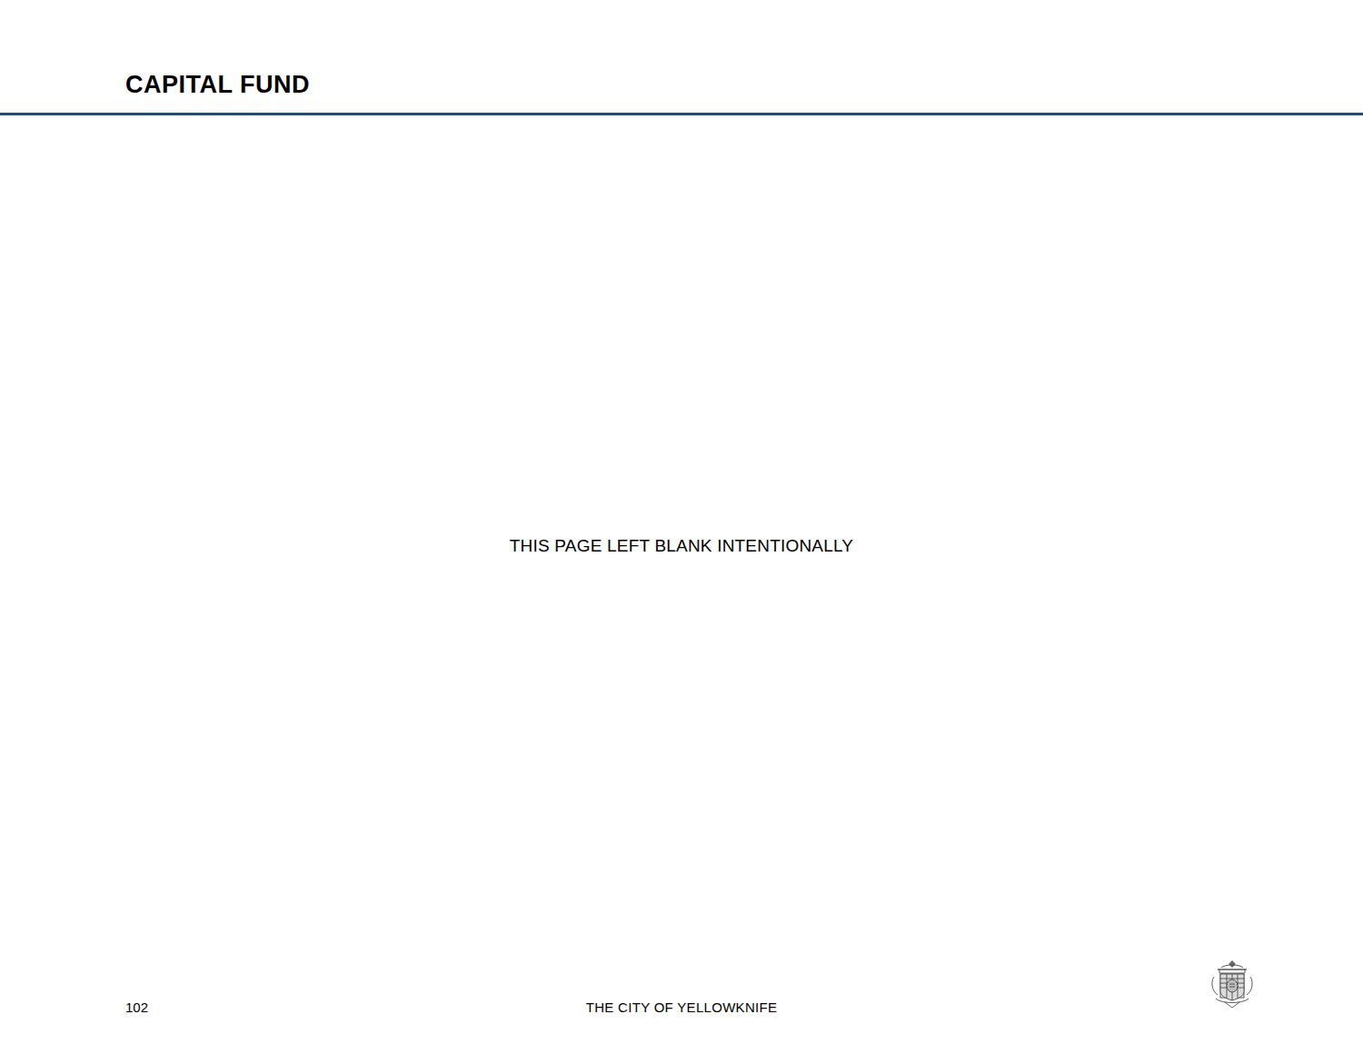CAPITAL FUND
THIS PAGE LEFT BLANK INTENTIONALLY
102
THE CITY OF YELLOWKNIFE